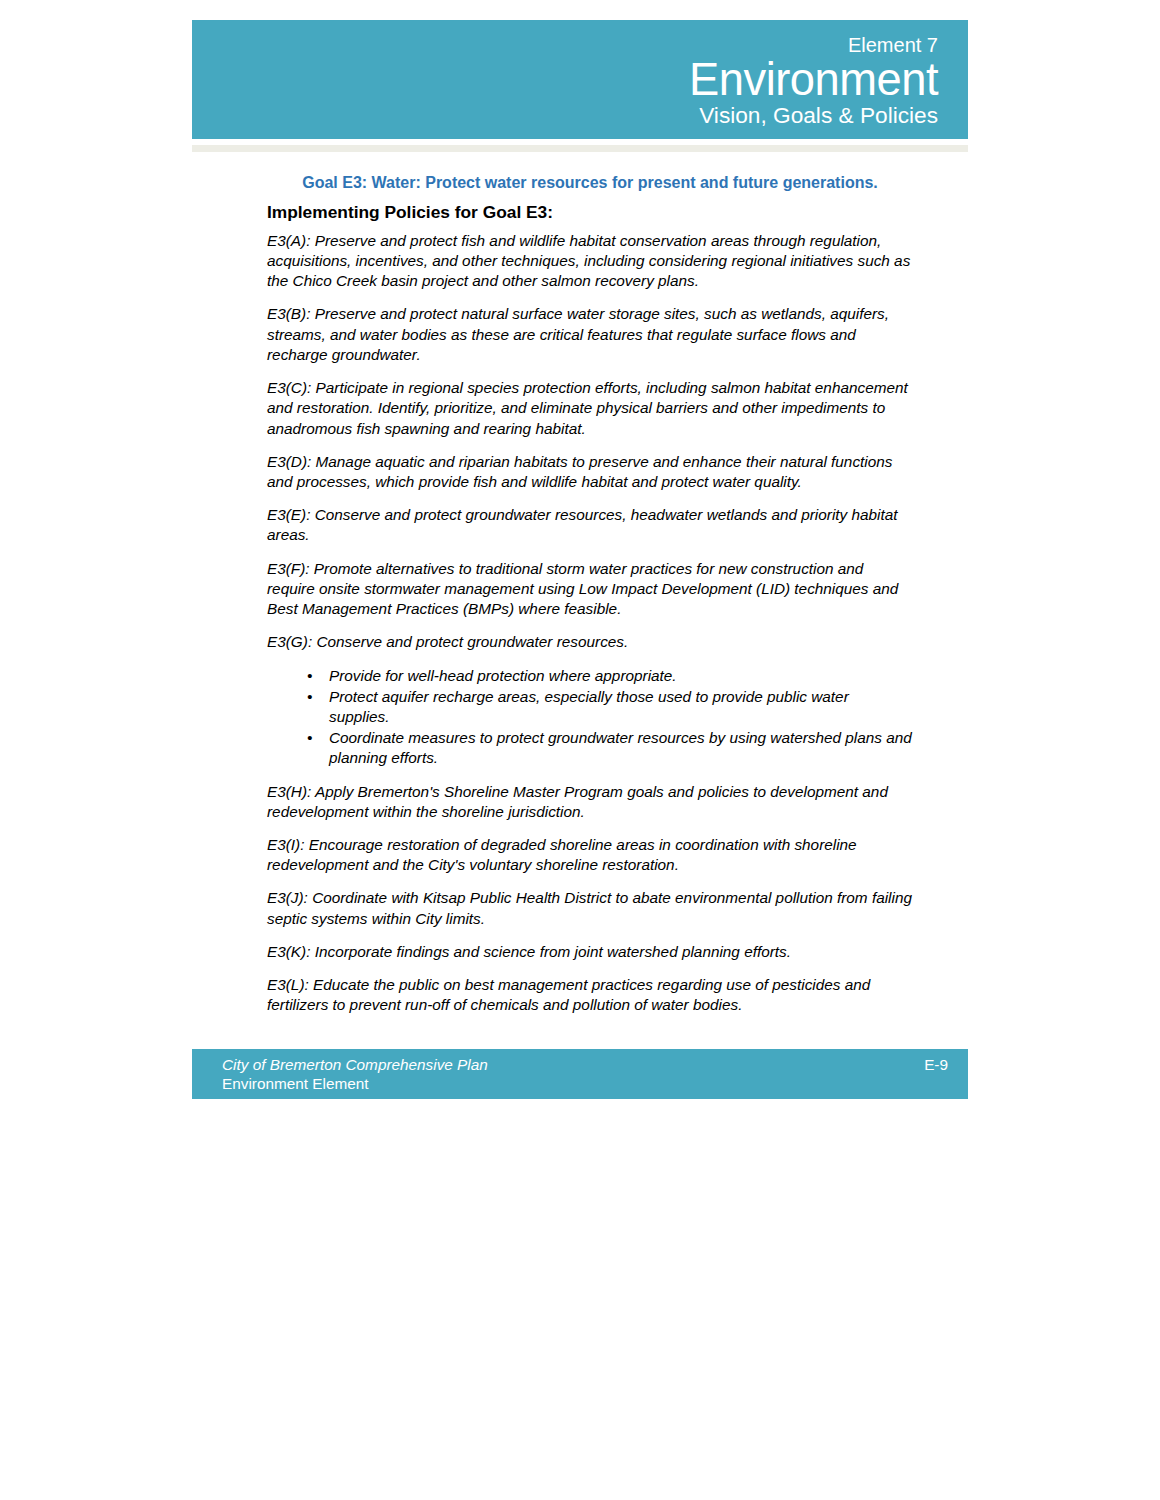Element 7
Environment
Vision, Goals & Policies
Goal E3: Water: Protect water resources for present and future generations.
Implementing Policies for Goal E3:
E3(A): Preserve and protect fish and wildlife habitat conservation areas through regulation, acquisitions, incentives, and other techniques, including considering regional initiatives such as the Chico Creek basin project and other salmon recovery plans.
E3(B): Preserve and protect natural surface water storage sites, such as wetlands, aquifers, streams, and water bodies as these are critical features that regulate surface flows and recharge groundwater.
E3(C): Participate in regional species protection efforts, including salmon habitat enhancement and restoration. Identify, prioritize, and eliminate physical barriers and other impediments to anadromous fish spawning and rearing habitat.
E3(D): Manage aquatic and riparian habitats to preserve and enhance their natural functions and processes, which provide fish and wildlife habitat and protect water quality.
E3(E): Conserve and protect groundwater resources, headwater wetlands and priority habitat areas.
E3(F): Promote alternatives to traditional storm water practices for new construction and require onsite stormwater management using Low Impact Development (LID) techniques and Best Management Practices (BMPs) where feasible.
E3(G): Conserve and protect groundwater resources.
Provide for well-head protection where appropriate.
Protect aquifer recharge areas, especially those used to provide public water supplies.
Coordinate measures to protect groundwater resources by using watershed plans and planning efforts.
E3(H): Apply Bremerton's Shoreline Master Program goals and policies to development and redevelopment within the shoreline jurisdiction.
E3(I): Encourage restoration of degraded shoreline areas in coordination with shoreline redevelopment and the City's voluntary shoreline restoration.
E3(J): Coordinate with Kitsap Public Health District to abate environmental pollution from failing septic systems within City limits.
E3(K): Incorporate findings and science from joint watershed planning efforts.
E3(L): Educate the public on best management practices regarding use of pesticides and fertilizers to prevent run-off of chemicals and pollution of water bodies.
City of Bremerton Comprehensive Plan
Environment Element
E-9